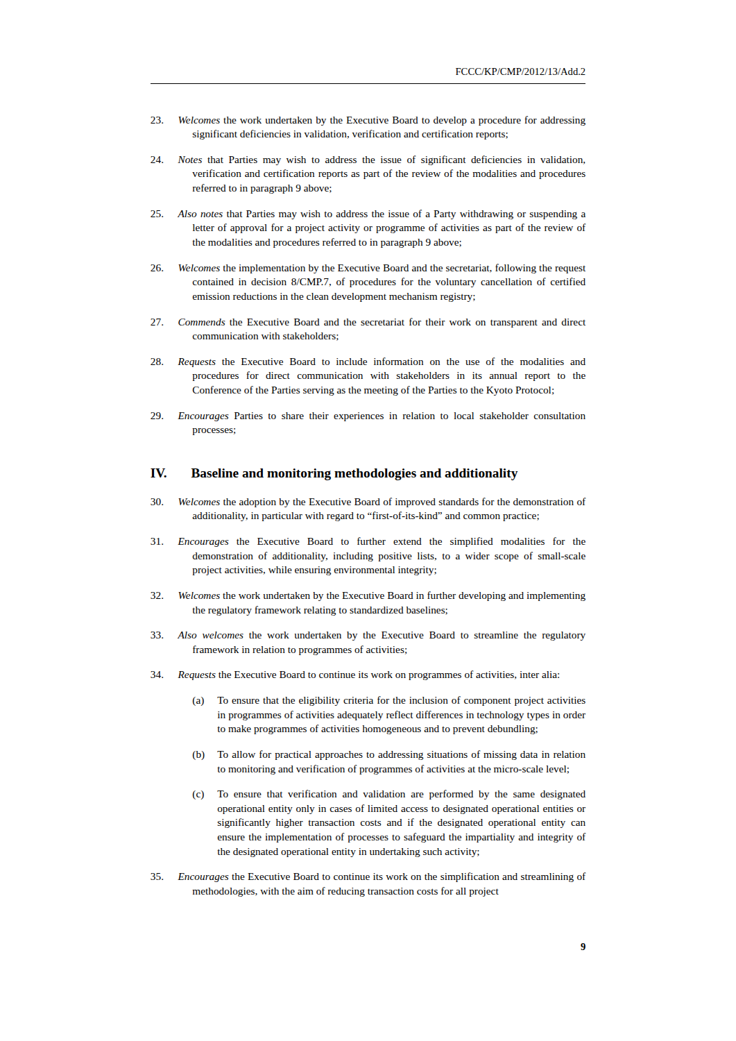FCCC/KP/CMP/2012/13/Add.2
23. Welcomes the work undertaken by the Executive Board to develop a procedure for addressing significant deficiencies in validation, verification and certification reports;
24. Notes that Parties may wish to address the issue of significant deficiencies in validation, verification and certification reports as part of the review of the modalities and procedures referred to in paragraph 9 above;
25. Also notes that Parties may wish to address the issue of a Party withdrawing or suspending a letter of approval for a project activity or programme of activities as part of the review of the modalities and procedures referred to in paragraph 9 above;
26. Welcomes the implementation by the Executive Board and the secretariat, following the request contained in decision 8/CMP.7, of procedures for the voluntary cancellation of certified emission reductions in the clean development mechanism registry;
27. Commends the Executive Board and the secretariat for their work on transparent and direct communication with stakeholders;
28. Requests the Executive Board to include information on the use of the modalities and procedures for direct communication with stakeholders in its annual report to the Conference of the Parties serving as the meeting of the Parties to the Kyoto Protocol;
29. Encourages Parties to share their experiences in relation to local stakeholder consultation processes;
IV. Baseline and monitoring methodologies and additionality
30. Welcomes the adoption by the Executive Board of improved standards for the demonstration of additionality, in particular with regard to “first-of-its-kind” and common practice;
31. Encourages the Executive Board to further extend the simplified modalities for the demonstration of additionality, including positive lists, to a wider scope of small-scale project activities, while ensuring environmental integrity;
32. Welcomes the work undertaken by the Executive Board in further developing and implementing the regulatory framework relating to standardized baselines;
33. Also welcomes the work undertaken by the Executive Board to streamline the regulatory framework in relation to programmes of activities;
34. Requests the Executive Board to continue its work on programmes of activities, inter alia:
(a) To ensure that the eligibility criteria for the inclusion of component project activities in programmes of activities adequately reflect differences in technology types in order to make programmes of activities homogeneous and to prevent debundling;
(b) To allow for practical approaches to addressing situations of missing data in relation to monitoring and verification of programmes of activities at the micro-scale level;
(c) To ensure that verification and validation are performed by the same designated operational entity only in cases of limited access to designated operational entities or significantly higher transaction costs and if the designated operational entity can ensure the implementation of processes to safeguard the impartiality and integrity of the designated operational entity in undertaking such activity;
35. Encourages the Executive Board to continue its work on the simplification and streamlining of methodologies, with the aim of reducing transaction costs for all project
9